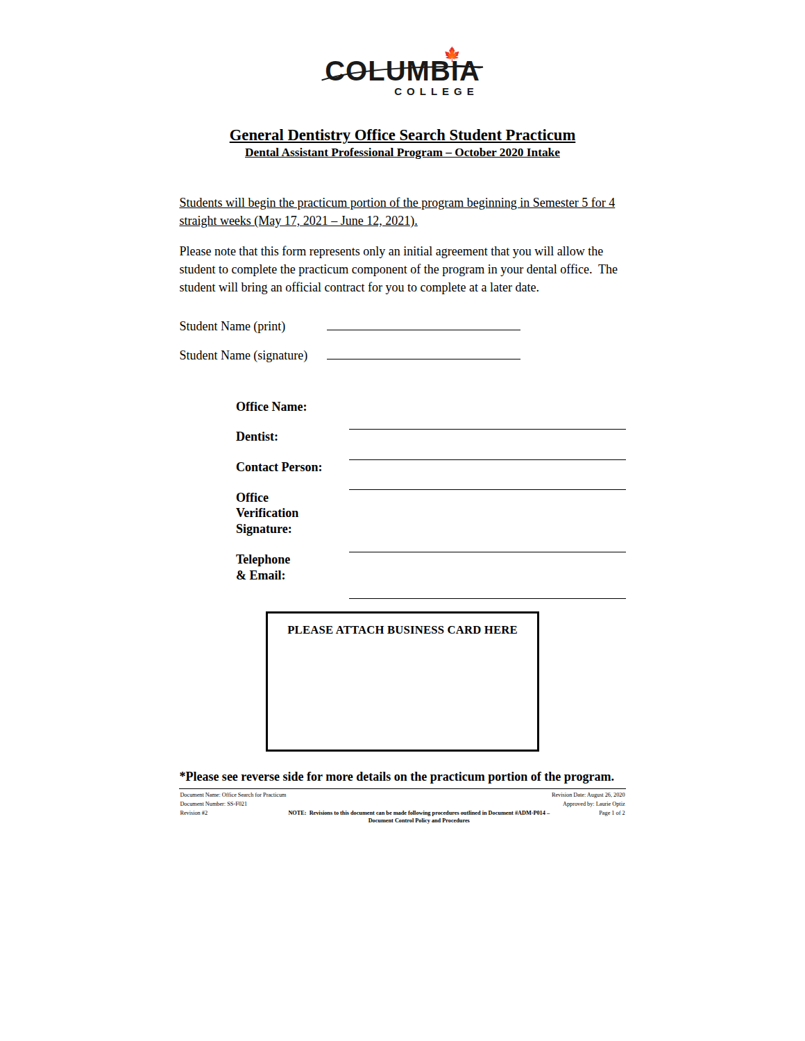🍁
COLUMBIA
COLLEGE
General Dentistry Office Search Student Practicum
Dental Assistant Professional Program – October 2020 Intake
Students will begin the practicum portion of the program beginning in Semester 5 for 4 straight weeks (May 17, 2021 – June 12, 2021).
Please note that this form represents only an initial agreement that you will allow the student to complete the practicum component of the program in your dental office. The student will bring an official contract for you to complete at a later date.
| Student Name (print) | |
| Student Name (signature) | |
| Office Name: | |
| Dentist: | |
| Contact Person: | |
| Office Verification Signature: | |
| Telephone & Email: | |
PLEASE ATTACH BUSINESS CARD HERE
*Please see reverse side for more details on the practicum portion of the program.
| Document Name: Office Search for Practicum | | Revision Date: August 26, 2020 |
| Document Number: SS-F021 | | Approved by: Laurie Optiz |
| Revision #2 | NOTE: Revisions to this document can be made following procedures outlined in Document #ADM-P014 – Document Control Policy and Procedures | Page 1 of 2 |